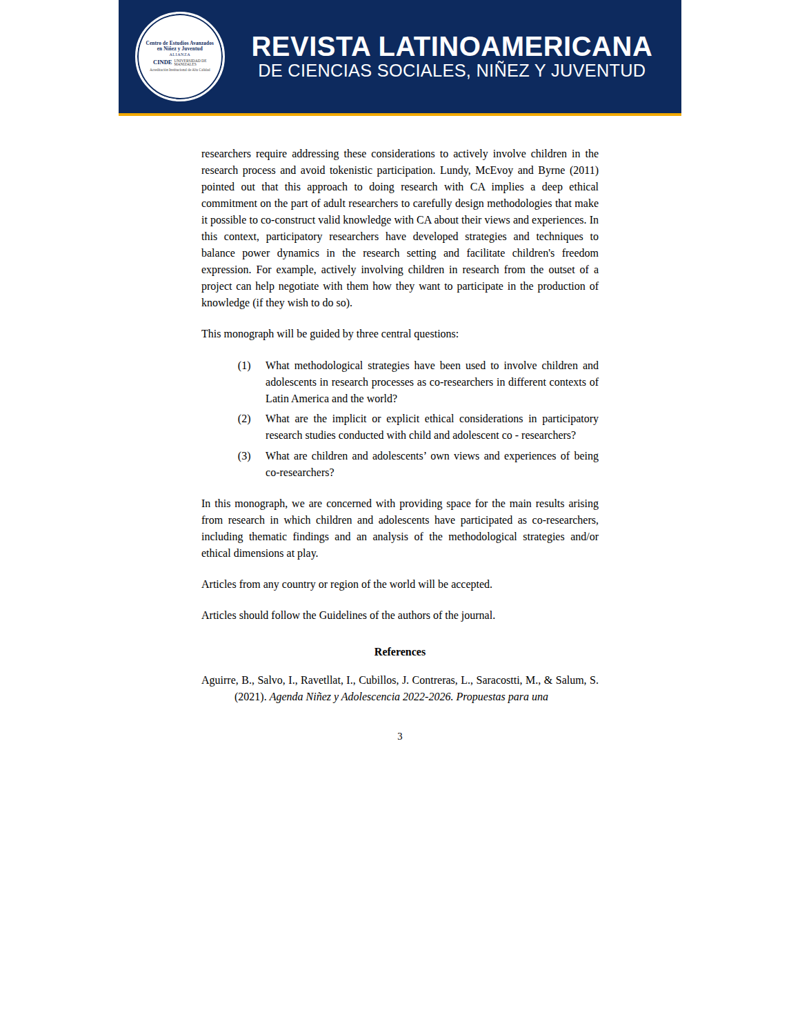Centro de Estudios Avanzados
en Niñez y Juventud
ALIANZA
CINDE UNIVERSIDAD DE
MANIZALES
Acreditación Institucional de Alta Calidad
REVISTA LATINOAMERICANA
DE CIENCIAS SOCIALES, NIÑEZ Y JUVENTUD
researchers require addressing these considerations to actively involve children in the research process and avoid tokenistic participation. Lundy, McEvoy and Byrne (2011) pointed out that this approach to doing research with CA implies a deep ethical commitment on the part of adult researchers to carefully design methodologies that make it possible to co-construct valid knowledge with CA about their views and experiences. In this context, participatory researchers have developed strategies and techniques to balance power dynamics in the research setting and facilitate children's freedom expression. For example, actively involving children in research from the outset of a project can help negotiate with them how they want to participate in the production of knowledge (if they wish to do so).
This monograph will be guided by three central questions:
What methodological strategies have been used to involve children and adolescents in research processes as co-researchers in different contexts of Latin America and the world?
What are the implicit or explicit ethical considerations in participatory research studies conducted with child and adolescent co - researchers?
What are children and adolescents’ own views and experiences of being co-researchers?
In this monograph, we are concerned with providing space for the main results arising from research in which children and adolescents have participated as co-researchers, including thematic findings and an analysis of the methodological strategies and/or ethical dimensions at play.
Articles from any country or region of the world will be accepted.
Articles should follow the Guidelines of the authors of the journal.
References
Aguirre, B., Salvo, I., Ravetllat, I., Cubillos, J. Contreras, L., Saracostti, M., & Salum, S. (2021). Agenda Niñez y Adolescencia 2022-2026. Propuestas para una
3